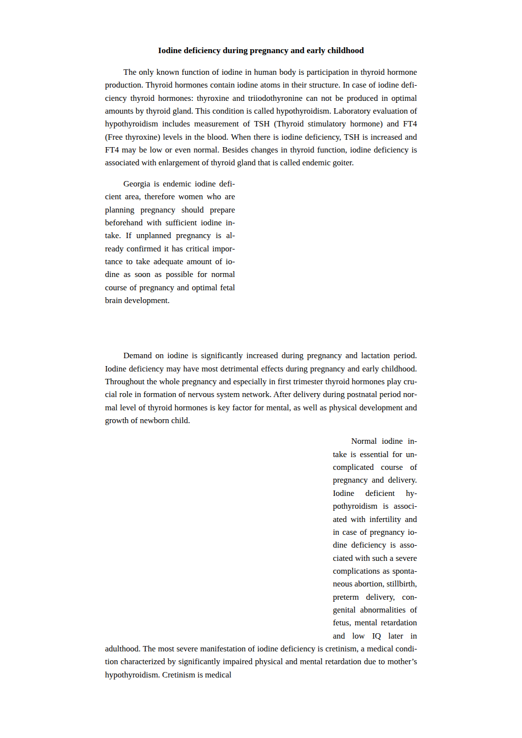Iodine deficiency during pregnancy and early childhood
The only known function of iodine in human body is participation in thyroid hormone production. Thyroid hormones contain iodine atoms in their structure. In case of iodine deficiency thyroid hormones: thyroxine and triiodothyronine can not be produced in optimal amounts by thyroid gland. This condition is called hypothyroidism. Laboratory evaluation of hypothyroidism includes measurement of TSH (Thyroid stimulatory hormone) and FT4 (Free thyroxine) levels in the blood. When there is iodine deficiency, TSH is increased and FT4 may be low or even normal. Besides changes in thyroid function, iodine deficiency is associated with enlargement of thyroid gland that is called endemic goiter.
Georgia is endemic iodine deficient area, therefore women who are planning pregnancy should prepare beforehand with sufficient iodine intake. If unplanned pregnancy is already confirmed it has critical importance to take adequate amount of iodine as soon as possible for normal course of pregnancy and optimal fetal brain development.
Demand on iodine is significantly increased during pregnancy and lactation period. Iodine deficiency may have most detrimental effects during pregnancy and early childhood. Throughout the whole pregnancy and especially in first trimester thyroid hormones play crucial role in formation of nervous system network. After delivery during postnatal period normal level of thyroid hormones is key factor for mental, as well as physical development and growth of newborn child.
Normal iodine intake is essential for uncomplicated course of pregnancy and delivery. Iodine deficient hypothyroidism is associated with infertility and in case of pregnancy iodine deficiency is associated with such a severe complications as spontaneous abortion, stillbirth, preterm delivery, congenital abnormalities of fetus, mental retardation and low IQ later in adulthood. The most severe manifestation of iodine deficiency is cretinism, a medical condition characterized by significantly impaired physical and mental retardation due to mother’s hypothyroidism. Cretinism is medical